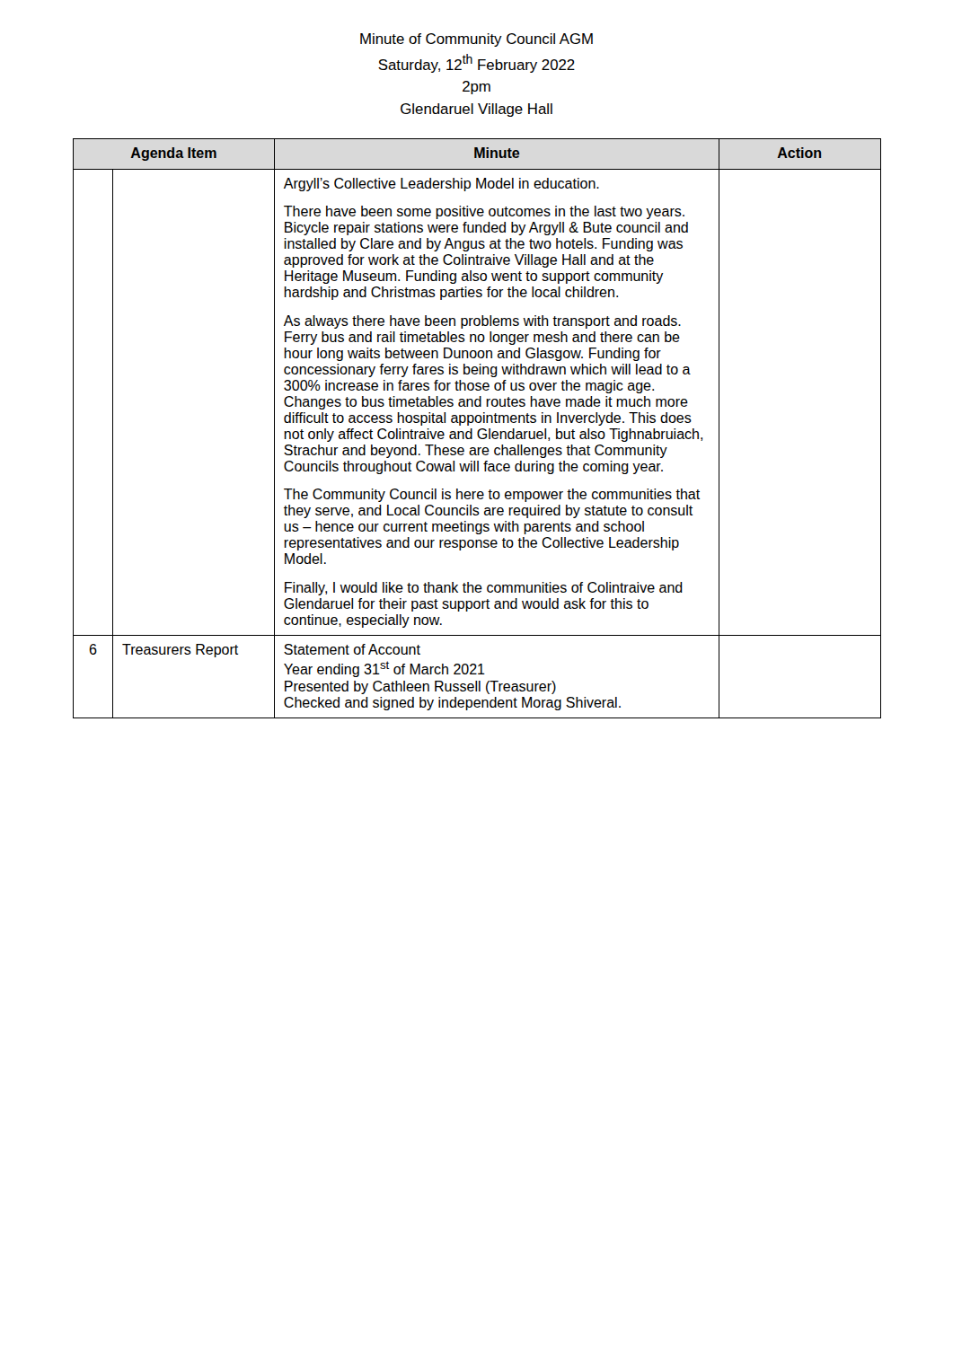Minute of Community Council AGM
Saturday, 12th February 2022
2pm
Glendaruel Village Hall
| Agenda Item | Minute | Action |
| --- | --- | --- |
| | | Argyll’s Collective Leadership Model in education. There have been some positive outcomes in the last two years. Bicycle repair stations were funded by Argyll & Bute council and installed by Clare and by Angus at the two hotels. Funding was approved for work at the Colintraive Village Hall and at the Heritage Museum. Funding also went to support community hardship and Christmas parties for the local children. As always there have been problems with transport and roads. Ferry bus and rail timetables no longer mesh and there can be hour long waits between Dunoon and Glasgow. Funding for concessionary ferry fares is being withdrawn which will lead to a 300% increase in fares for those of us over the magic age. Changes to bus timetables and routes have made it much more difficult to access hospital appointments in Inverclyde. This does not only affect Colintraive and Glendaruel, but also Tighnabruiach, Strachur and beyond. These are challenges that Community Councils throughout Cowal will face during the coming year. The Community Council is here to empower the communities that they serve, and Local Councils are required by statute to consult us – hence our current meetings with parents and school representatives and our response to the Collective Leadership Model. Finally, I would like to thank the communities of Colintraive and Glendaruel for their past support and would ask for this to continue, especially now. | |
| 6 | Treasurers Report | Statement of Account Year ending 31 st of March 2021 Presented by Cathleen Russell (Treasurer) Checked and signed by independent Morag Shiveral. | |